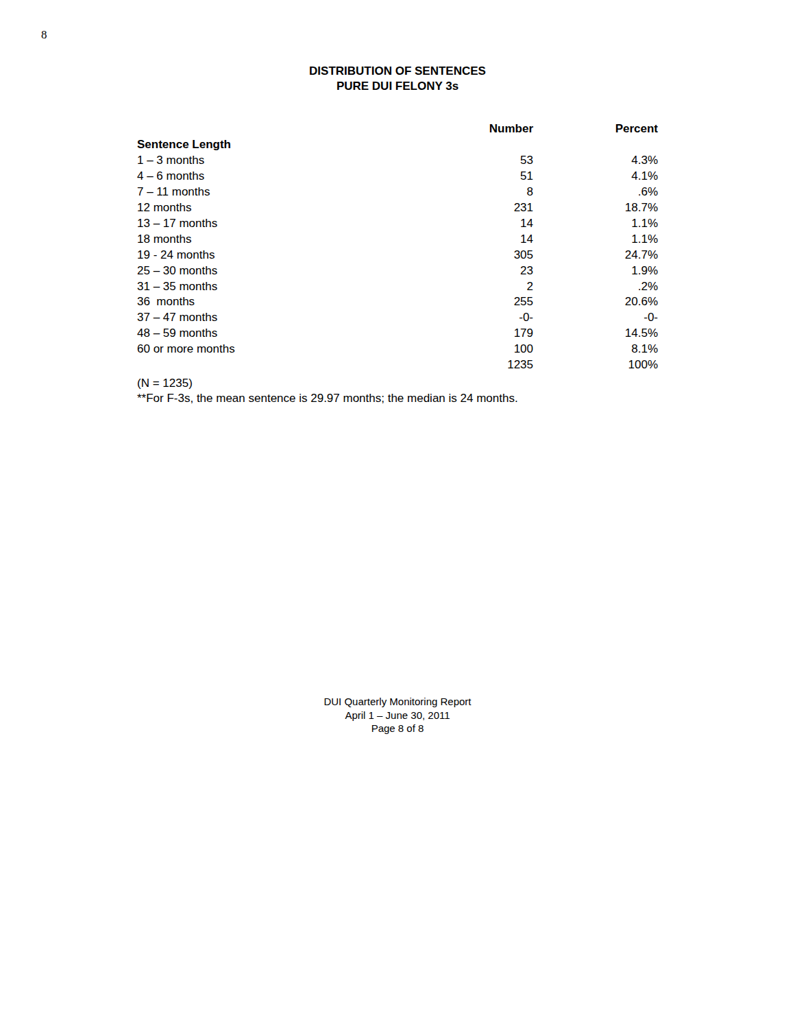8
DISTRIBUTION OF SENTENCES
PURE DUI FELONY 3s
| | Number | Percent |
| --- | --- | --- |
| Sentence Length | | |
| 1 – 3 months | 53 | 4.3% |
| 4 – 6 months | 51 | 4.1% |
| 7 – 11 months | 8 | .6% |
| 12 months | 231 | 18.7% |
| 13 – 17 months | 14 | 1.1% |
| 18 months | 14 | 1.1% |
| 19 - 24 months | 305 | 24.7% |
| 25 – 30 months | 23 | 1.9% |
| 31 – 35 months | 2 | .2% |
| 36 months | 255 | 20.6% |
| 37 – 47 months | -0- | -0- |
| 48 – 59 months | 179 | 14.5% |
| 60 or more months | 100 | 8.1% |
| | 1235 | 100% |
(N = 1235)
**For F-3s, the mean sentence is 29.97 months; the median is 24 months.
DUI Quarterly Monitoring Report
April 1 – June 30, 2011
Page 8 of 8